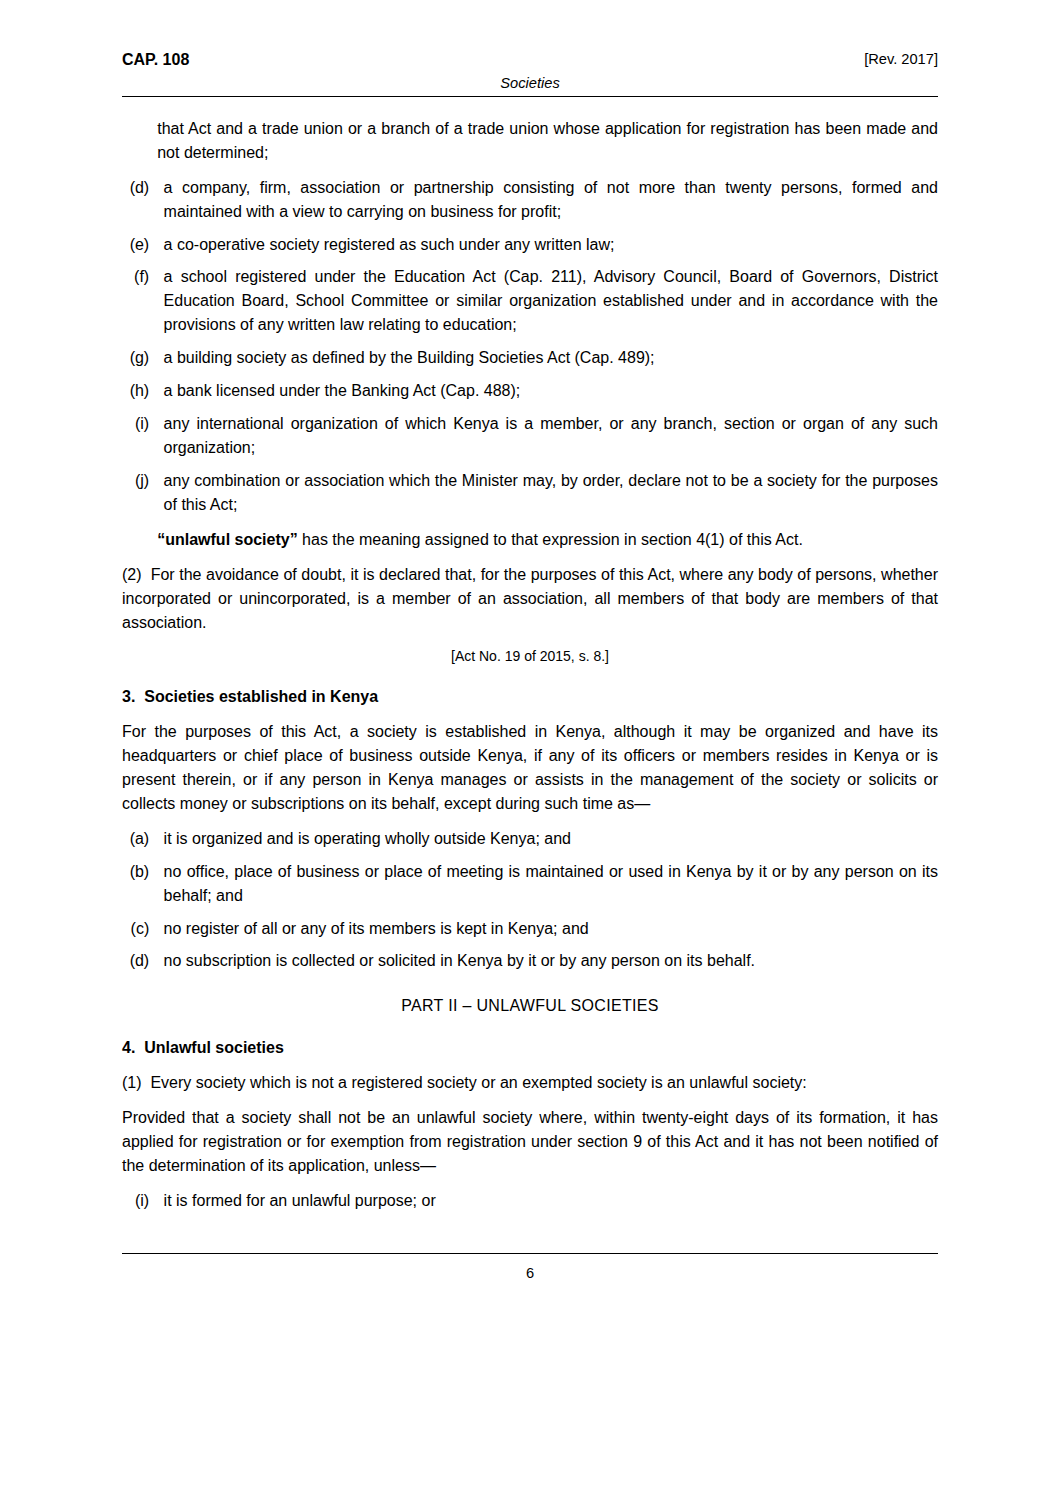CAP. 108 [Rev. 2017]
Societies
that Act and a trade union or a branch of a trade union whose application for registration has been made and not determined;
(d) a company, firm, association or partnership consisting of not more than twenty persons, formed and maintained with a view to carrying on business for profit;
(e) a co-operative society registered as such under any written law;
(f) a school registered under the Education Act (Cap. 211), Advisory Council, Board of Governors, District Education Board, School Committee or similar organization established under and in accordance with the provisions of any written law relating to education;
(g) a building society as defined by the Building Societies Act (Cap. 489);
(h) a bank licensed under the Banking Act (Cap. 488);
(i) any international organization of which Kenya is a member, or any branch, section or organ of any such organization;
(j) any combination or association which the Minister may, by order, declare not to be a society for the purposes of this Act;
“unlawful society” has the meaning assigned to that expression in section 4(1) of this Act.
(2) For the avoidance of doubt, it is declared that, for the purposes of this Act, where any body of persons, whether incorporated or unincorporated, is a member of an association, all members of that body are members of that association.
[Act No. 19 of 2015, s. 8.]
3. Societies established in Kenya
For the purposes of this Act, a society is established in Kenya, although it may be organized and have its headquarters or chief place of business outside Kenya, if any of its officers or members resides in Kenya or is present therein, or if any person in Kenya manages or assists in the management of the society or solicits or collects money or subscriptions on its behalf, except during such time as—
(a) it is organized and is operating wholly outside Kenya; and
(b) no office, place of business or place of meeting is maintained or used in Kenya by it or by any person on its behalf; and
(c) no register of all or any of its members is kept in Kenya; and
(d) no subscription is collected or solicited in Kenya by it or by any person on its behalf.
PART II – UNLAWFUL SOCIETIES
4. Unlawful societies
(1) Every society which is not a registered society or an exempted society is an unlawful society:
Provided that a society shall not be an unlawful society where, within twenty-eight days of its formation, it has applied for registration or for exemption from registration under section 9 of this Act and it has not been notified of the determination of its application, unless—
(i) it is formed for an unlawful purpose; or
6